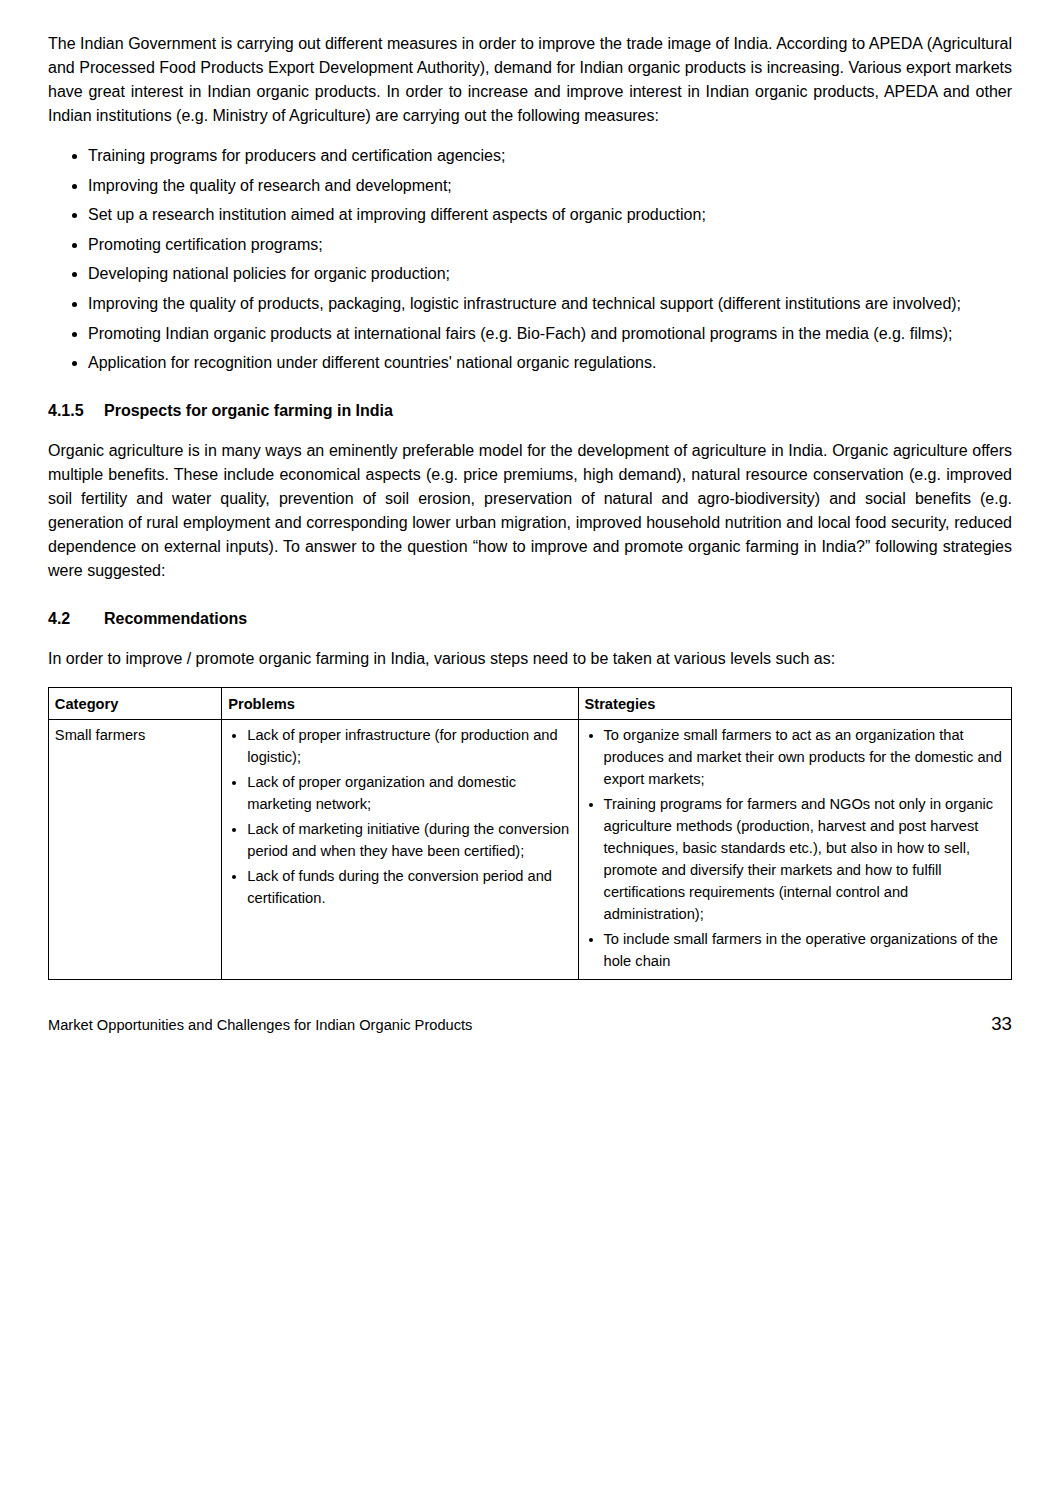The Indian Government is carrying out different measures in order to improve the trade image of India. According to APEDA (Agricultural and Processed Food Products Export Development Authority), demand for Indian organic products is increasing. Various export markets have great interest in Indian organic products. In order to increase and improve interest in Indian organic products, APEDA and other Indian institutions (e.g. Ministry of Agriculture) are carrying out the following measures:
Training programs for producers and certification agencies;
Improving the quality of research and development;
Set up a research institution aimed at improving different aspects of organic production;
Promoting certification programs;
Developing national policies for organic production;
Improving the quality of products, packaging, logistic infrastructure and technical support (different institutions are involved);
Promoting Indian organic products at international fairs (e.g. Bio-Fach) and promotional programs in the media (e.g. films);
Application for recognition under different countries' national organic regulations.
4.1.5 Prospects for organic farming in India
Organic agriculture is in many ways an eminently preferable model for the development of agriculture in India. Organic agriculture offers multiple benefits. These include economical aspects (e.g. price premiums, high demand), natural resource conservation (e.g. improved soil fertility and water quality, prevention of soil erosion, preservation of natural and agro-biodiversity) and social benefits (e.g. generation of rural employment and corresponding lower urban migration, improved household nutrition and local food security, reduced dependence on external inputs). To answer to the question “how to improve and promote organic farming in India?” following strategies were suggested:
4.2 Recommendations
In order to improve / promote organic farming in India, various steps need to be taken at various levels such as:
| Category | Problems | Strategies |
| --- | --- | --- |
| Small farmers | Lack of proper infrastructure (for production and logistic); Lack of proper organization and domestic marketing network; Lack of marketing initiative (during the conversion period and when they have been certified); Lack of funds during the conversion period and certification. | To organize small farmers to act as an organization that produces and market their own products for the domestic and export markets; Training programs for farmers and NGOs not only in organic agriculture methods (production, harvest and post harvest techniques, basic standards etc.), but also in how to sell, promote and diversify their markets and how to fulfill certifications requirements (internal control and administration); To include small farmers in the operative organizations of the hole chain |
Market Opportunities and Challenges for Indian Organic Products 33